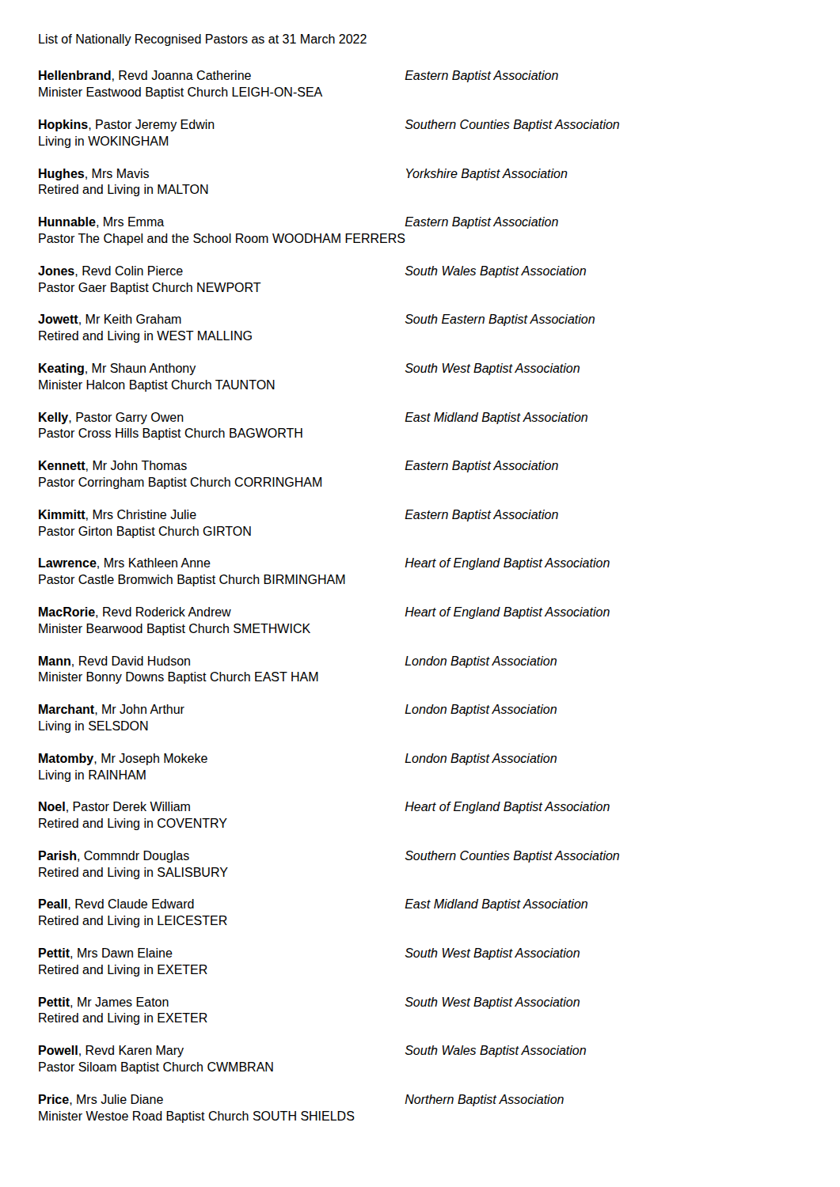List of Nationally Recognised Pastors as at 31 March 2022
Hellenbrand, Revd Joanna Catherine Eastern Baptist Association
Minister Eastwood Baptist Church LEIGH-ON-SEA
Hopkins, Pastor Jeremy Edwin Southern Counties Baptist Association
Living in WOKINGHAM
Hughes, Mrs Mavis Yorkshire Baptist Association
Retired and Living in MALTON
Hunnable, Mrs Emma Eastern Baptist Association
Pastor The Chapel and the School Room WOODHAM FERRERS
Jones, Revd Colin Pierce South Wales Baptist Association
Pastor Gaer Baptist Church NEWPORT
Jowett, Mr Keith Graham South Eastern Baptist Association
Retired and Living in WEST MALLING
Keating, Mr Shaun Anthony South West Baptist Association
Minister Halcon Baptist Church TAUNTON
Kelly, Pastor Garry Owen East Midland Baptist Association
Pastor Cross Hills Baptist Church BAGWORTH
Kennett, Mr John Thomas Eastern Baptist Association
Pastor Corringham Baptist Church CORRINGHAM
Kimmitt, Mrs Christine Julie Eastern Baptist Association
Pastor Girton Baptist Church GIRTON
Lawrence, Mrs Kathleen Anne Heart of England Baptist Association
Pastor Castle Bromwich Baptist Church BIRMINGHAM
MacRorie, Revd Roderick Andrew Heart of England Baptist Association
Minister Bearwood Baptist Church SMETHWICK
Mann, Revd David Hudson London Baptist Association
Minister Bonny Downs Baptist Church EAST HAM
Marchant, Mr John Arthur London Baptist Association
Living in SELSDON
Matomby, Mr Joseph Mokeke London Baptist Association
Living in RAINHAM
Noel, Pastor Derek William Heart of England Baptist Association
Retired and Living in COVENTRY
Parish, Commndr Douglas Southern Counties Baptist Association
Retired and Living in SALISBURY
Peall, Revd Claude Edward East Midland Baptist Association
Retired and Living in LEICESTER
Pettit, Mrs Dawn Elaine South West Baptist Association
Retired and Living in EXETER
Pettit, Mr James Eaton South West Baptist Association
Retired and Living in EXETER
Powell, Revd Karen Mary South Wales Baptist Association
Pastor Siloam Baptist Church CWMBRAN
Price, Mrs Julie Diane Northern Baptist Association
Minister Westoe Road Baptist Church SOUTH SHIELDS